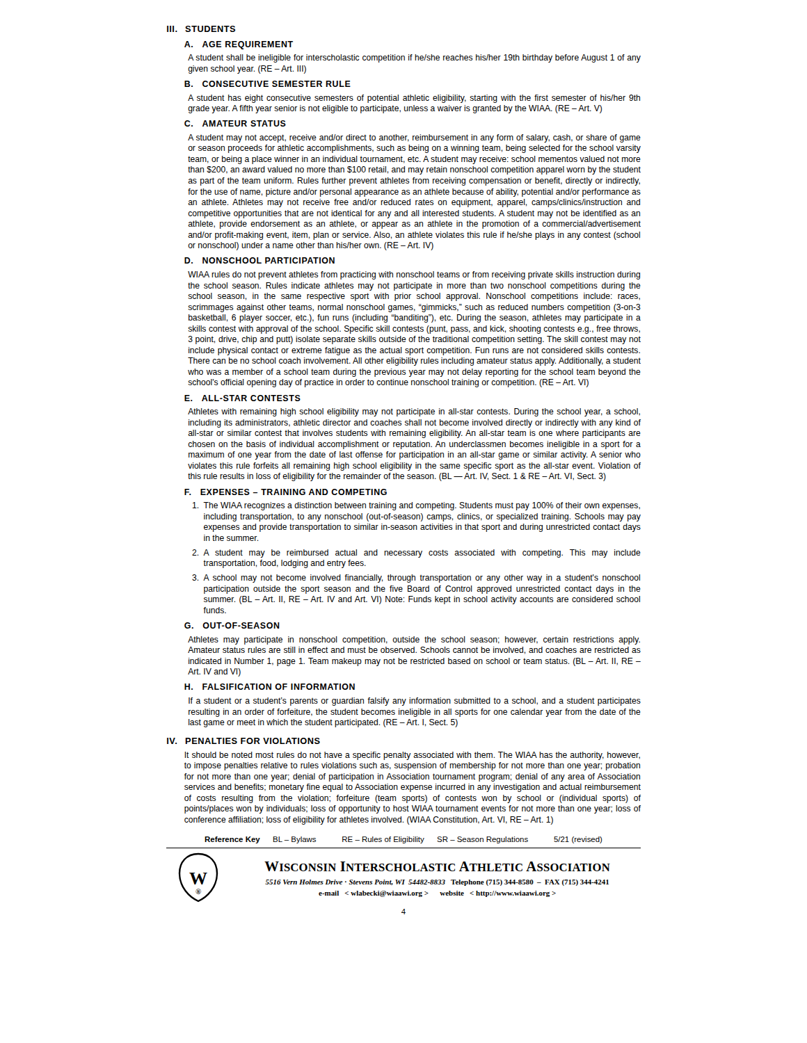III. STUDENTS
A. AGE REQUIREMENT
A student shall be ineligible for interscholastic competition if he/she reaches his/her 19th birthday before August 1 of any given school year. (RE – Art. III)
B. CONSECUTIVE SEMESTER RULE
A student has eight consecutive semesters of potential athletic eligibility, starting with the first semester of his/her 9th grade year. A fifth year senior is not eligible to participate, unless a waiver is granted by the WIAA. (RE – Art. V)
C. AMATEUR STATUS
A student may not accept, receive and/or direct to another, reimbursement in any form of salary, cash, or share of game or season proceeds for athletic accomplishments, such as being on a winning team, being selected for the school varsity team, or being a place winner in an individual tournament, etc. A student may receive: school mementos valued not more than $200, an award valued no more than $100 retail, and may retain nonschool competition apparel worn by the student as part of the team uniform. Rules further prevent athletes from receiving compensation or benefit, directly or indirectly, for the use of name, picture and/or personal appearance as an athlete because of ability, potential and/or performance as an athlete. Athletes may not receive free and/or reduced rates on equipment, apparel, camps/clinics/instruction and competitive opportunities that are not identical for any and all interested students. A student may not be identified as an athlete, provide endorsement as an athlete, or appear as an athlete in the promotion of a commercial/advertisement and/or profit-making event, item, plan or service. Also, an athlete violates this rule if he/she plays in any contest (school or nonschool) under a name other than his/her own. (RE – Art. IV)
D. NONSCHOOL PARTICIPATION
WIAA rules do not prevent athletes from practicing with nonschool teams or from receiving private skills instruction during the school season. Rules indicate athletes may not participate in more than two nonschool competitions during the school season, in the same respective sport with prior school approval. Nonschool competitions include: races, scrimmages against other teams, normal nonschool games, “gimmicks,” such as reduced numbers competition (3-on-3 basketball, 6 player soccer, etc.), fun runs (including “banditing”), etc. During the season, athletes may participate in a skills contest with approval of the school. Specific skill contests (punt, pass, and kick, shooting contests e.g., free throws, 3 point, drive, chip and putt) isolate separate skills outside of the traditional competition setting. The skill contest may not include physical contact or extreme fatigue as the actual sport competition. Fun runs are not considered skills contests. There can be no school coach involvement. All other eligibility rules including amateur status apply. Additionally, a student who was a member of a school team during the previous year may not delay reporting for the school team beyond the school's official opening day of practice in order to continue nonschool training or competition. (RE – Art. VI)
E. ALL-STAR CONTESTS
Athletes with remaining high school eligibility may not participate in all-star contests. During the school year, a school, including its administrators, athletic director and coaches shall not become involved directly or indirectly with any kind of all-star or similar contest that involves students with remaining eligibility. An all-star team is one where participants are chosen on the basis of individual accomplishment or reputation. An underclassmen becomes ineligible in a sport for a maximum of one year from the date of last offense for participation in an all-star game or similar activity. A senior who violates this rule forfeits all remaining high school eligibility in the same specific sport as the all-star event. Violation of this rule results in loss of eligibility for the remainder of the season. (BL — Art. IV, Sect. 1 & RE – Art. VI, Sect. 3)
F. EXPENSES – TRAINING AND COMPETING
The WIAA recognizes a distinction between training and competing. Students must pay 100% of their own expenses, including transportation, to any nonschool (out-of-season) camps, clinics, or specialized training. Schools may pay expenses and provide transportation to similar in-season activities in that sport and during unrestricted contact days in the summer.
A student may be reimbursed actual and necessary costs associated with competing. This may include transportation, food, lodging and entry fees.
A school may not become involved financially, through transportation or any other way in a student's nonschool participation outside the sport season and the five Board of Control approved unrestricted contact days in the summer. (BL – Art. II, RE – Art. IV and Art. VI) Note: Funds kept in school activity accounts are considered school funds.
G. OUT-OF-SEASON
Athletes may participate in nonschool competition, outside the school season; however, certain restrictions apply. Amateur status rules are still in effect and must be observed. Schools cannot be involved, and coaches are restricted as indicated in Number 1, page 1. Team makeup may not be restricted based on school or team status. (BL – Art. II, RE – Art. IV and VI)
H. FALSIFICATION OF INFORMATION
If a student or a student’s parents or guardian falsify any information submitted to a school, and a student participates resulting in an order of forfeiture, the student becomes ineligible in all sports for one calendar year from the date of the last game or meet in which the student participated. (RE – Art. I, Sect. 5)
IV. PENALTIES FOR VIOLATIONS
It should be noted most rules do not have a specific penalty associated with them. The WIAA has the authority, however, to impose penalties relative to rules violations such as, suspension of membership for not more than one year; probation for not more than one year; denial of participation in Association tournament program; denial of any area of Association services and benefits; monetary fine equal to Association expense incurred in any investigation and actual reimbursement of costs resulting from the violation; forfeiture (team sports) of contests won by school or (individual sports) of points/places won by individuals; loss of opportunity to host WIAA tournament events for not more than one year; loss of conference affiliation; loss of eligibility for athletes involved. (WIAA Constitution, Art. VI, RE – Art. 1)
Reference Key BL – Bylaws RE – Rules of Eligibility SR – Season Regulations 5/21 (revised)
W ®
WISCONSIN INTERSCHOLASTIC ATHLETIC ASSOCIATION
5516 Vern Holmes Drive · Stevens Point, WI 54482-8833 Telephone (715) 344-8580 – FAX (715) 344-4241
e-mail < wlabecki@wiaawi.org > website < http://www.wiaawi.org >
4